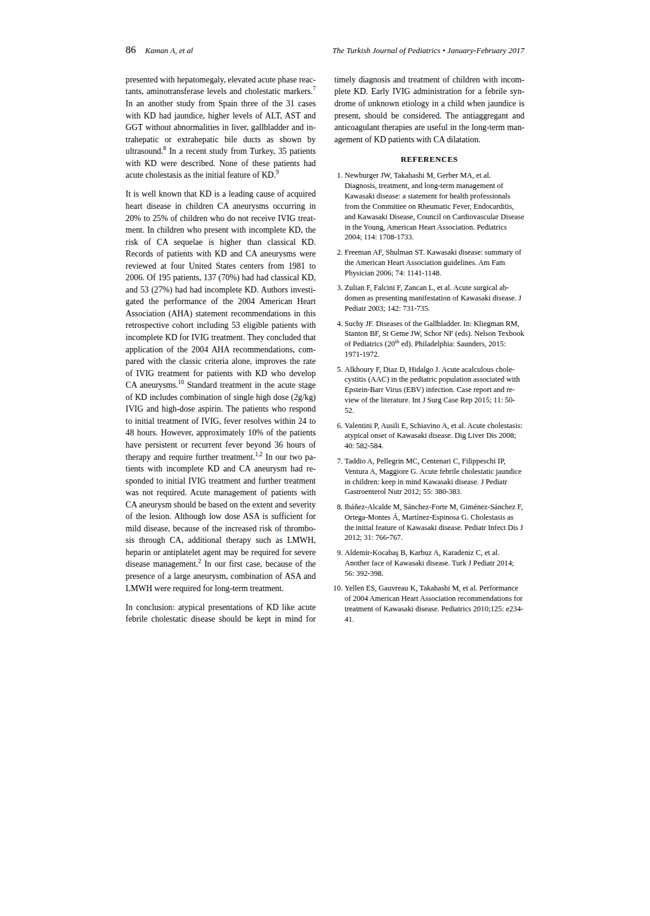86 Kaman A, et al
The Turkish Journal of Pediatrics • January-February 2017
presented with hepatomegaly, elevated acute phase reactants, aminotransferase levels and cholestatic markers.7 In an another study from Spain three of the 31 cases with KD had jaundice, higher levels of ALT, AST and GGT without abnormalities in liver, gallbladder and intrahepatic or extrahepatic bile ducts as shown by ultrasound.8 In a recent study from Turkey, 35 patients with KD were described. None of these patients had acute cholestasis as the initial feature of KD.9
It is well known that KD is a leading cause of acquired heart disease in children CA aneurysms occurring in 20% to 25% of children who do not receive IVIG treatment. In children who present with incomplete KD, the risk of CA sequelae is higher than classical KD. Records of patients with KD and CA aneurysms were reviewed at four United States centers from 1981 to 2006. Of 195 patients, 137 (70%) had had classical KD, and 53 (27%) had had incomplete KD. Authors investigated the performance of the 2004 American Heart Association (AHA) statement recommendations in this retrospective cohort including 53 eligible patients with incomplete KD for IVIG treatment. They concluded that application of the 2004 AHA recommendations, compared with the classic criteria alone, improves the rate of IVIG treatment for patients with KD who develop CA aneurysms.10 Standard treatment in the acute stage of KD includes combination of single high dose (2g/kg) IVIG and high-dose aspirin. The patients who respond to initial treatment of IVIG, fever resolves within 24 to 48 hours. However, approximately 10% of the patients have persistent or recurrent fever beyond 36 hours of therapy and require further treatment.1,2 In our two patients with incomplete KD and CA aneurysm had responded to initial IVIG treatment and further treatment was not required. Acute management of patients with CA aneurysm should be based on the extent and severity of the lesion. Although low dose ASA is sufficient for mild disease, because of the increased risk of thrombosis through CA, additional therapy such as LMWH, heparin or antiplatelet agent may be required for severe disease management.2 In our first case, because of the presence of a large aneurysm, combination of ASA and LMWH were required for long-term treatment.
In conclusion: atypical presentations of KD like acute febrile cholestatic disease should be kept in mind for timely diagnosis and treatment of children with incomplete KD. Early IVIG administration for a febrile syndrome of unknown etiology in a child when jaundice is present, should be considered. The antiaggregant and anticoagulant therapies are useful in the long-term management of KD patients with CA dilatation.
References
Newburger JW, Takahashi M, Gerber MA, et al. Diagnosis, treatment, and long-term management of Kawasaki disease: a statement for health professionals from the Committee on Rheumatic Fever, Endocarditis, and Kawasaki Disease, Council on Cardiovascular Disease in the Young, American Heart Association. Pediatrics 2004; 114: 1708-1733.
Freeman AF, Shulman ST. Kawasaki disease: summary of the American Heart Association guidelines. Am Fam Physician 2006; 74: 1141-1148.
Zulian F, Falcini F, Zancan L, et al. Acute surgical abdomen as presenting manifestation of Kawasaki disease. J Pediatr 2003; 142: 731-735.
Suchy JF. Diseases of the Gallbladder. In: Kliegman RM, Stanton BF, St Geme JW, Schor NF (eds). Nelson Texbook of Pediatrics (20th ed). Philadelphia: Saunders, 2015: 1971-1972.
Alkhoury F, Diaz D, Hidalgo J. Acute acalculous cholecystitis (AAC) in the pediatric population associated with Epstein-Barr Virus (EBV) infection. Case report and review of the literature. Int J Surg Case Rep 2015; 11: 50-52.
Valentini P, Ausili E, Schiavino A, et al. Acute cholestasis: atypical onset of Kawasaki disease. Dig Liver Dis 2008; 40: 582-584.
Taddio A, Pellegrin MC, Centenari C, Filippeschi IP, Ventura A, Maggiore G. Acute febrile cholestatic jaundice in children: keep in mind Kawasaki disease. J Pediatr Gastroenterol Nutr 2012; 55: 380-383.
Ibáñez-Alcalde M, Sánchez-Forte M, Giménez-Sánchez F, Ortega-Montes Á, Martínez-Espinosa G. Cholestasis as the initial feature of Kawasaki disease. Pediatr Infect Dis J 2012; 31: 766-767.
Aldemir-Kocabaş B, Karbuz A, Karadeniz C, et al. Another face of Kawasaki disease. Turk J Pediatr 2014; 56: 392-398.
Yellen ES, Gauvreau K, Takahashi M, et al. Performance of 2004 American Heart Association recommendations for treatment of Kawasaki disease. Pediatrics 2010;125: e234-41.